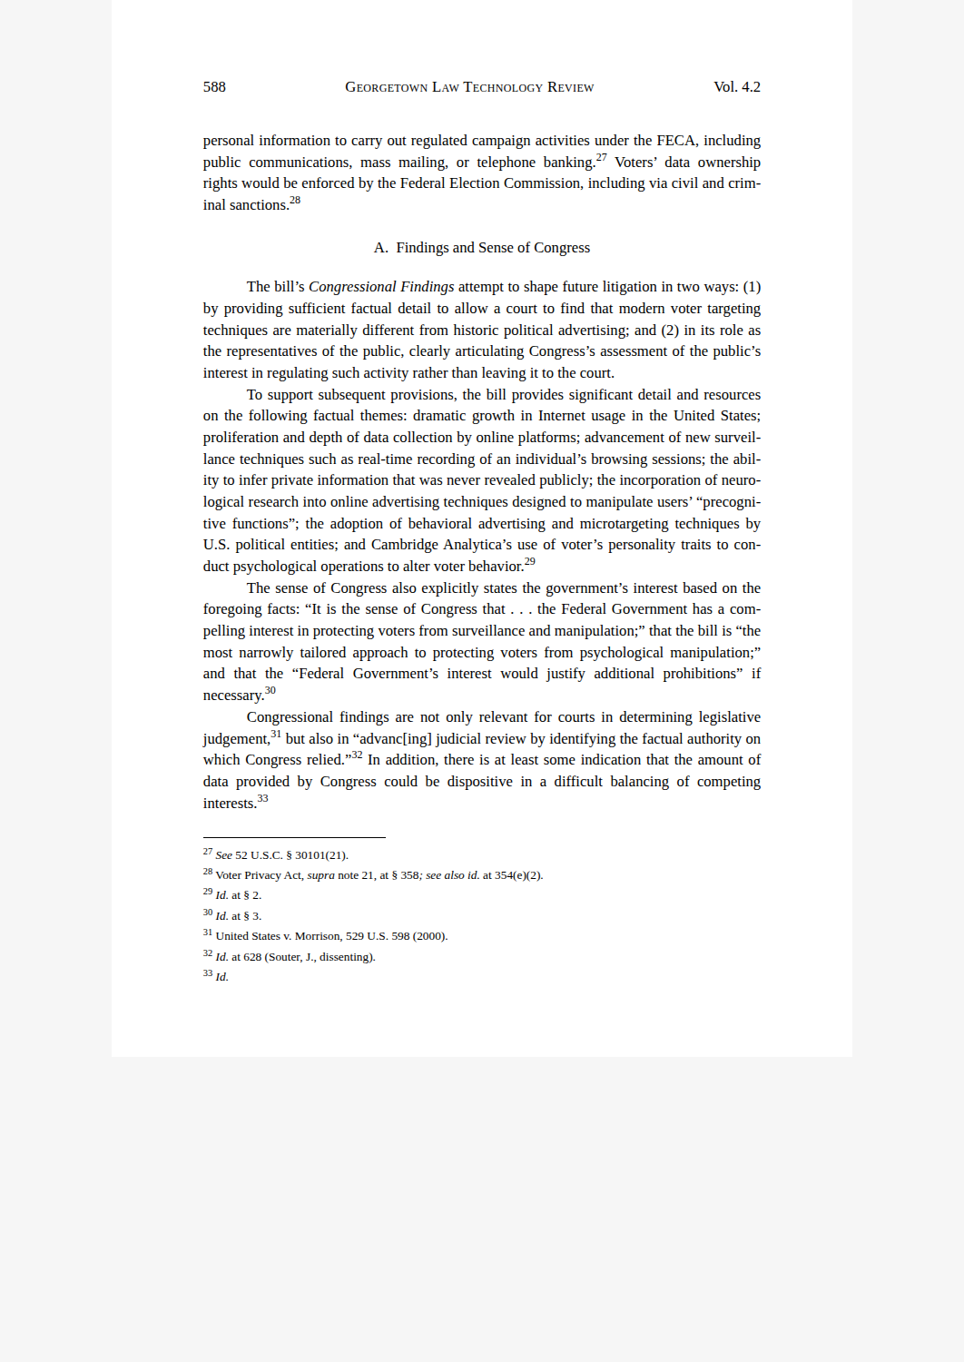588 Georgetown Law Technology Review Vol. 4.2
personal information to carry out regulated campaign activities under the FECA, including public communications, mass mailing, or telephone banking.27 Voters’ data ownership rights would be enforced by the Federal Election Commission, including via civil and criminal sanctions.28
A. Findings and Sense of Congress
The bill’s Congressional Findings attempt to shape future litigation in two ways: (1) by providing sufficient factual detail to allow a court to find that modern voter targeting techniques are materially different from historic political advertising; and (2) in its role as the representatives of the public, clearly articulating Congress’s assessment of the public’s interest in regulating such activity rather than leaving it to the court.
To support subsequent provisions, the bill provides significant detail and resources on the following factual themes: dramatic growth in Internet usage in the United States; proliferation and depth of data collection by online platforms; advancement of new surveillance techniques such as real-time recording of an individual’s browsing sessions; the ability to infer private information that was never revealed publicly; the incorporation of neurological research into online advertising techniques designed to manipulate users’ “precognitive functions”; the adoption of behavioral advertising and microtargeting techniques by U.S. political entities; and Cambridge Analytica’s use of voter’s personality traits to conduct psychological operations to alter voter behavior.29
The sense of Congress also explicitly states the government’s interest based on the foregoing facts: “It is the sense of Congress that . . . the Federal Government has a compelling interest in protecting voters from surveillance and manipulation;” that the bill is “the most narrowly tailored approach to protecting voters from psychological manipulation;” and that the “Federal Government’s interest would justify additional prohibitions” if necessary.30
Congressional findings are not only relevant for courts in determining legislative judgement,31 but also in “advanc[ing] judicial review by identifying the factual authority on which Congress relied.”32 In addition, there is at least some indication that the amount of data provided by Congress could be dispositive in a difficult balancing of competing interests.33
27 See 52 U.S.C. § 30101(21).
28 Voter Privacy Act, supra note 21, at § 358; see also id. at 354(e)(2).
29 Id. at § 2.
30 Id. at § 3.
31 United States v. Morrison, 529 U.S. 598 (2000).
32 Id. at 628 (Souter, J., dissenting).
33 Id.